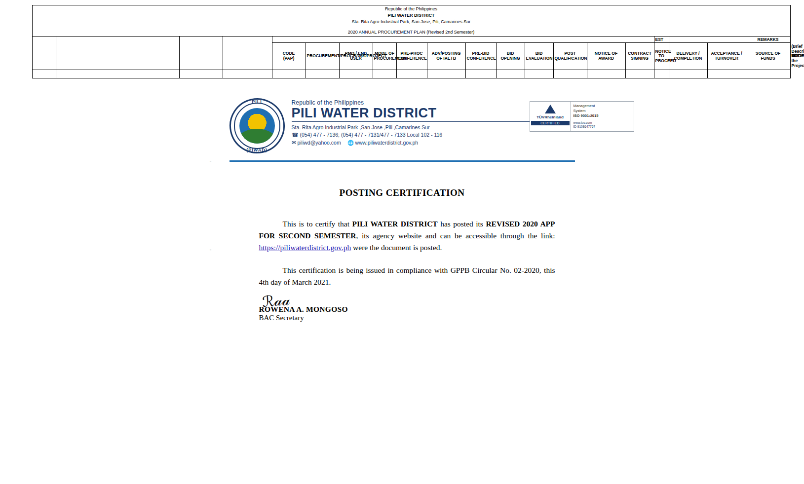| Republic of the Philippines PILI WATER DISTRICT Sta. Rita Agro-Industrial Park, San Jose, Pili, Camarines Sur 2020 ANNUAL PROCUREMENT PLAN (Revised 2nd Semester) |
| | | | | | EST | | REMARKS |
| CODE (PAP) | PROCUREMENT/PROGRAMS/PROJECT | PMO / END USER | MODE OF PROCUREMENT | PRE-PROC CONFERENCE | ADV/POSTING OF IAETB | PRE-BID CONFERENCE | BID OPENING | BID EVALUATION | POST QUALIFICATION | NOTICE OF AWARD | CONTRACT SIGNING | NOTICE TO PROCEED | DELIVERY / COMPLETION | ACCEPTANCE / TURNOVER | SOURCE OF FUNDS | CO | MOOE | TOTAL | (Brief Description of the Project) |
- -
PILI
(PIWAD)
Republic of the Philippines
PILI WATER DISTRICT
Sta. Rita Agro Industrial Park ,San Jose ,Pili ,Camarines Sur
☎ (054) 477 - 7136; (054) 477 - 7131/477 - 7133 Local 102 - 116
✉ piliwd@yahoo.com 🌐 www.piliwaterdistrict.gov.ph
TÜVRheinland
CERTIFIED
Management
System
ISO 9001:2015
www.tuv.com
ID 9108647767
POSTING CERTIFICATION
This is to certify that PILI WATER DISTRICT has posted its REVISED 2020 APP FOR SECOND SEMESTER, its agency website and can be accessible through the link: https://piliwaterdistrict.gov.ph were the document is posted.
This certification is being issued in compliance with GPPB Circular No. 02-2020, this 4th day of March 2021.
ℛ𝒶𝒶
ROWENA A. MONGOSO
BAC Secretary